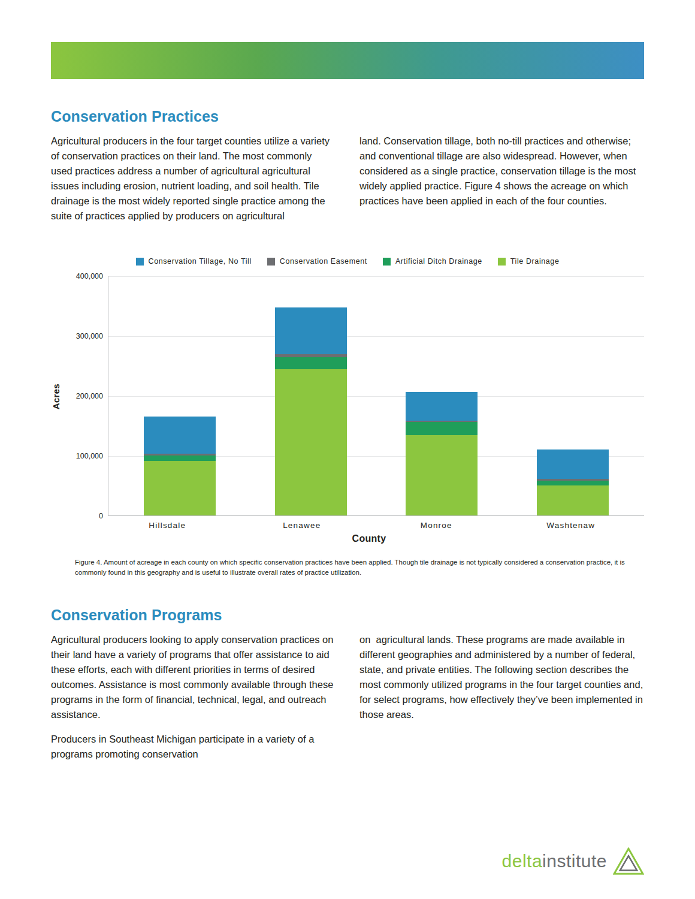Conservation Practices
Agricultural producers in the four target counties utilize a variety of conservation practices on their land. The most commonly used practices address a number of agricultural agricultural issues including erosion, nutrient loading, and soil health. Tile drainage is the most widely reported single practice among the suite of practices applied by producers on agricultural
land. Conservation tillage, both no-till practices and otherwise; and conventional tillage are also widespread. However, when considered as a single practice, conservation tillage is the most widely applied practice. Figure 4 shows the acreage on which practices have been applied in each of the four counties.
Conservation Tillage, No Till
Conservation Easement
Artificial Ditch Drainage
Tile Drainage
Acres
400,000 300,000 200,000 100,000 0
Hillsdale Lenawee Monroe Washtenaw
County
Figure 4. Amount of acreage in each county on which specific conservation practices have been applied. Though tile drainage is not typically considered a conservation practice, it is commonly found in this geography and is useful to illustrate overall rates of practice utilization.
Conservation Programs
Agricultural producers looking to apply conservation practices on their land have a variety of programs that offer assistance to aid these efforts, each with different priorities in terms of desired outcomes. Assistance is most commonly available through these programs in the form of financial, technical, legal, and outreach assistance.
Producers in Southeast Michigan participate in a variety of a programs promoting conservation
on agricultural lands. These programs are made available in different geographies and administered by a number of federal, state, and private entities. The following section describes the most commonly utilized programs in the four target counties and, for select programs, how effectively they’ve been implemented in those areas.
delta institute